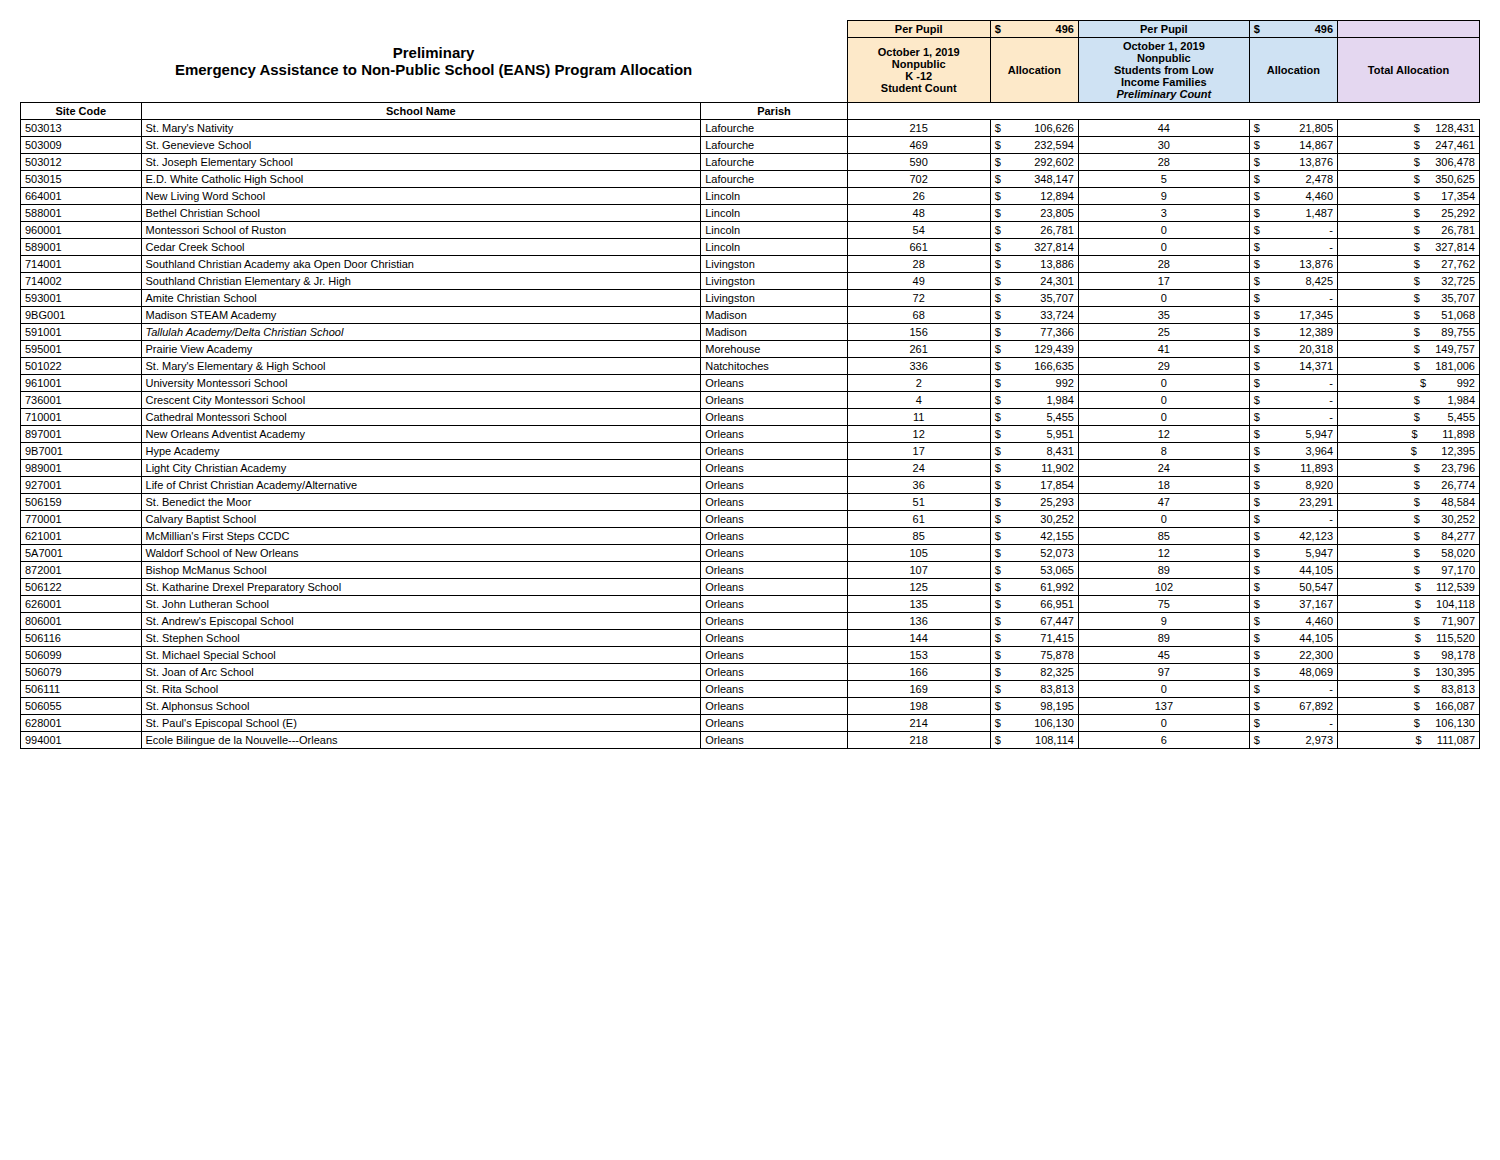| Preliminary Emergency Assistance to Non-Public School (EANS) Program Allocation | Per Pupil | $ | 496 | Per Pupil | $ | 496 | |
| --- | --- | --- | --- | --- | --- | --- | --- |
| October 1, 2019 Nonpublic K -12 Student Count | Allocation | October 1, 2019 Nonpublic Students from Low Income Families Preliminary Count | Allocation | Total Allocation |
| Site Code | School Name | Parish | | | | | |
| 503013 | St. Mary's Nativity | Lafourche | 215 | $ | 106,626 | 44 | $ | 21,805 | $ 128,431 |
| 503009 | St. Genevieve School | Lafourche | 469 | $ | 232,594 | 30 | $ | 14,867 | $ 247,461 |
| 503012 | St. Joseph Elementary School | Lafourche | 590 | $ | 292,602 | 28 | $ | 13,876 | $ 306,478 |
| 503015 | E.D. White Catholic High School | Lafourche | 702 | $ | 348,147 | 5 | $ | 2,478 | $ 350,625 |
| 664001 | New Living Word School | Lincoln | 26 | $ | 12,894 | 9 | $ | 4,460 | $ 17,354 |
| 588001 | Bethel Christian School | Lincoln | 48 | $ | 23,805 | 3 | $ | 1,487 | $ 25,292 |
| 960001 | Montessori School of Ruston | Lincoln | 54 | $ | 26,781 | 0 | $ | - | $ 26,781 |
| 589001 | Cedar Creek School | Lincoln | 661 | $ | 327,814 | 0 | $ | - | $ 327,814 |
| 714001 | Southland Christian Academy aka Open Door Christian | Livingston | 28 | $ | 13,886 | 28 | $ | 13,876 | $ 27,762 |
| 714002 | Southland Christian Elementary & Jr. High | Livingston | 49 | $ | 24,301 | 17 | $ | 8,425 | $ 32,725 |
| 593001 | Amite Christian School | Livingston | 72 | $ | 35,707 | 0 | $ | - | $ 35,707 |
| 9BG001 | Madison STEAM Academy | Madison | 68 | $ | 33,724 | 35 | $ | 17,345 | $ 51,068 |
| 591001 | Tallulah Academy/Delta Christian School | Madison | 156 | $ | 77,366 | 25 | $ | 12,389 | $ 89,755 |
| 595001 | Prairie View Academy | Morehouse | 261 | $ | 129,439 | 41 | $ | 20,318 | $ 149,757 |
| 501022 | St. Mary's Elementary & High School | Natchitoches | 336 | $ | 166,635 | 29 | $ | 14,371 | $ 181,006 |
| 961001 | University Montessori School | Orleans | 2 | $ | 992 | 0 | $ | - | $ 992 |
| 736001 | Crescent City Montessori School | Orleans | 4 | $ | 1,984 | 0 | $ | - | $ 1,984 |
| 710001 | Cathedral Montessori School | Orleans | 11 | $ | 5,455 | 0 | $ | - | $ 5,455 |
| 897001 | New Orleans Adventist Academy | Orleans | 12 | $ | 5,951 | 12 | $ | 5,947 | $ 11,898 |
| 9B7001 | Hype Academy | Orleans | 17 | $ | 8,431 | 8 | $ | 3,964 | $ 12,395 |
| 989001 | Light City Christian Academy | Orleans | 24 | $ | 11,902 | 24 | $ | 11,893 | $ 23,796 |
| 927001 | Life of Christ Christian Academy/Alternative | Orleans | 36 | $ | 17,854 | 18 | $ | 8,920 | $ 26,774 |
| 506159 | St. Benedict the Moor | Orleans | 51 | $ | 25,293 | 47 | $ | 23,291 | $ 48,584 |
| 770001 | Calvary Baptist School | Orleans | 61 | $ | 30,252 | 0 | $ | - | $ 30,252 |
| 621001 | McMillian's First Steps CCDC | Orleans | 85 | $ | 42,155 | 85 | $ | 42,123 | $ 84,277 |
| 5A7001 | Waldorf School of New Orleans | Orleans | 105 | $ | 52,073 | 12 | $ | 5,947 | $ 58,020 |
| 872001 | Bishop McManus School | Orleans | 107 | $ | 53,065 | 89 | $ | 44,105 | $ 97,170 |
| 506122 | St. Katharine Drexel Preparatory School | Orleans | 125 | $ | 61,992 | 102 | $ | 50,547 | $ 112,539 |
| 626001 | St. John Lutheran School | Orleans | 135 | $ | 66,951 | 75 | $ | 37,167 | $ 104,118 |
| 806001 | St. Andrew's Episcopal School | Orleans | 136 | $ | 67,447 | 9 | $ | 4,460 | $ 71,907 |
| 506116 | St. Stephen School | Orleans | 144 | $ | 71,415 | 89 | $ | 44,105 | $ 115,520 |
| 506099 | St. Michael Special School | Orleans | 153 | $ | 75,878 | 45 | $ | 22,300 | $ 98,178 |
| 506079 | St. Joan of Arc School | Orleans | 166 | $ | 82,325 | 97 | $ | 48,069 | $ 130,395 |
| 506111 | St. Rita School | Orleans | 169 | $ | 83,813 | 0 | $ | - | $ 83,813 |
| 506055 | St. Alphonsus School | Orleans | 198 | $ | 98,195 | 137 | $ | 67,892 | $ 166,087 |
| 628001 | St. Paul's Episcopal School (E) | Orleans | 214 | $ | 106,130 | 0 | $ | - | $ 106,130 |
| 994001 | Ecole Bilingue de la Nouvelle---Orleans | Orleans | 218 | $ | 108,114 | 6 | $ | 2,973 | $ 111,087 |